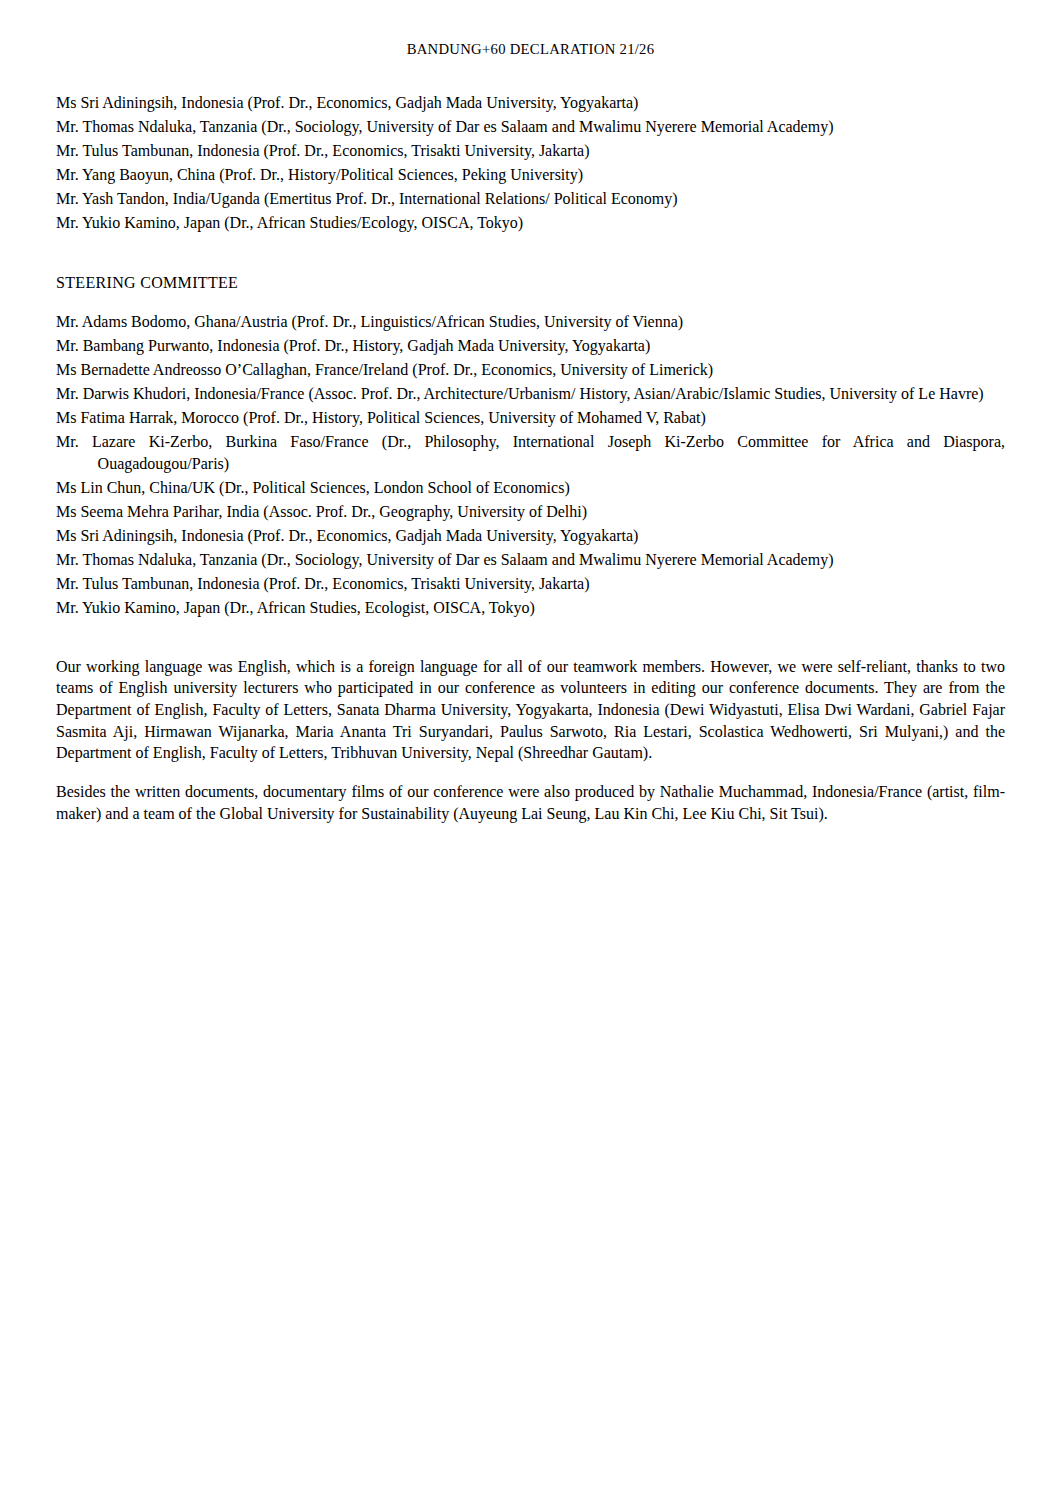BANDUNG+60 DECLARATION 21/26
Ms Sri Adiningsih, Indonesia (Prof. Dr., Economics, Gadjah Mada University, Yogyakarta)
Mr. Thomas Ndaluka, Tanzania (Dr., Sociology, University of Dar es Salaam and Mwalimu Nyerere Memorial Academy)
Mr. Tulus Tambunan, Indonesia (Prof. Dr., Economics, Trisakti University, Jakarta)
Mr. Yang Baoyun, China (Prof. Dr., History/Political Sciences, Peking University)
Mr. Yash Tandon, India/Uganda (Emertitus Prof. Dr., International Relations/ Political Economy)
Mr. Yukio Kamino, Japan (Dr., African Studies/Ecology, OISCA, Tokyo)
STEERING COMMITTEE
Mr. Adams Bodomo, Ghana/Austria (Prof. Dr., Linguistics/African Studies, University of Vienna)
Mr. Bambang Purwanto, Indonesia (Prof. Dr., History, Gadjah Mada University, Yogyakarta)
Ms Bernadette Andreosso O’Callaghan, France/Ireland (Prof. Dr., Economics, University of Limerick)
Mr. Darwis Khudori, Indonesia/France (Assoc. Prof. Dr., Architecture/Urbanism/ History, Asian/Arabic/Islamic Studies, University of Le Havre)
Ms Fatima Harrak, Morocco (Prof. Dr., History, Political Sciences, University of Mohamed V, Rabat)
Mr. Lazare Ki-Zerbo, Burkina Faso/France (Dr., Philosophy, International Joseph Ki-Zerbo Committee for Africa and Diaspora, Ouagadougou/Paris)
Ms Lin Chun, China/UK (Dr., Political Sciences, London School of Economics)
Ms Seema Mehra Parihar, India (Assoc. Prof. Dr., Geography, University of Delhi)
Ms Sri Adiningsih, Indonesia (Prof. Dr., Economics, Gadjah Mada University, Yogyakarta)
Mr. Thomas Ndaluka, Tanzania (Dr., Sociology, University of Dar es Salaam and Mwalimu Nyerere Memorial Academy)
Mr. Tulus Tambunan, Indonesia (Prof. Dr., Economics, Trisakti University, Jakarta)
Mr. Yukio Kamino, Japan (Dr., African Studies, Ecologist, OISCA, Tokyo)
Our working language was English, which is a foreign language for all of our teamwork members. However, we were self-reliant, thanks to two teams of English university lecturers who participated in our conference as volunteers in editing our conference documents. They are from the Department of English, Faculty of Letters, Sanata Dharma University, Yogyakarta, Indonesia (Dewi Widyastuti, Elisa Dwi Wardani, Gabriel Fajar Sasmita Aji, Hirmawan Wijanarka, Maria Ananta Tri Suryandari, Paulus Sarwoto, Ria Lestari, Scolastica Wedhowerti, Sri Mulyani,) and the Department of English, Faculty of Letters, Tribhuvan University, Nepal (Shreedhar Gautam).
Besides the written documents, documentary films of our conference were also produced by Nathalie Muchammad, Indonesia/France (artist, film-maker) and a team of the Global University for Sustainability (Auyeung Lai Seung, Lau Kin Chi, Lee Kiu Chi, Sit Tsui).